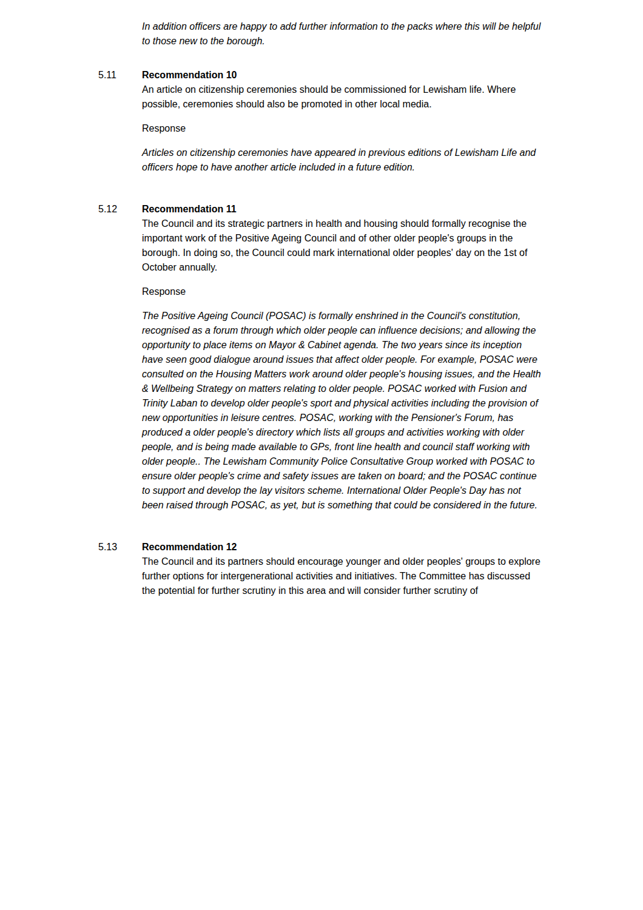In addition officers are happy to add further information to the packs where this will be helpful to those new to the borough.
5.11
Recommendation 10
An article on citizenship ceremonies should be commissioned for Lewisham life. Where possible, ceremonies should also be promoted in other local media.
Response
Articles on citizenship ceremonies have appeared in previous editions of Lewisham Life and officers hope to have another article included in a future edition.
5.12
Recommendation 11
The Council and its strategic partners in health and housing should formally recognise the important work of the Positive Ageing Council and of other older people's groups in the borough. In doing so, the Council could mark international older peoples' day on the 1st of October annually.
Response
The Positive Ageing Council (POSAC) is formally enshrined in the Council's constitution, recognised as a forum through which older people can influence decisions; and allowing the opportunity to place items on Mayor & Cabinet agenda. The two years since its inception have seen good dialogue around issues that affect older people. For example, POSAC were consulted on the Housing Matters work around older people's housing issues, and the Health & Wellbeing Strategy on matters relating to older people. POSAC worked with Fusion and Trinity Laban to develop older people's sport and physical activities including the provision of new opportunities in leisure centres. POSAC, working with the Pensioner's Forum, has produced a older people's directory which lists all groups and activities working with older people, and is being made available to GPs, front line health and council staff working with older people.. The Lewisham Community Police Consultative Group worked with POSAC to ensure older people's crime and safety issues are taken on board; and the POSAC continue to support and develop the lay visitors scheme. International Older People's Day has not been raised through POSAC, as yet, but is something that could be considered in the future.
5.13
Recommendation 12
The Council and its partners should encourage younger and older peoples' groups to explore further options for intergenerational activities and initiatives. The Committee has discussed the potential for further scrutiny in this area and will consider further scrutiny of